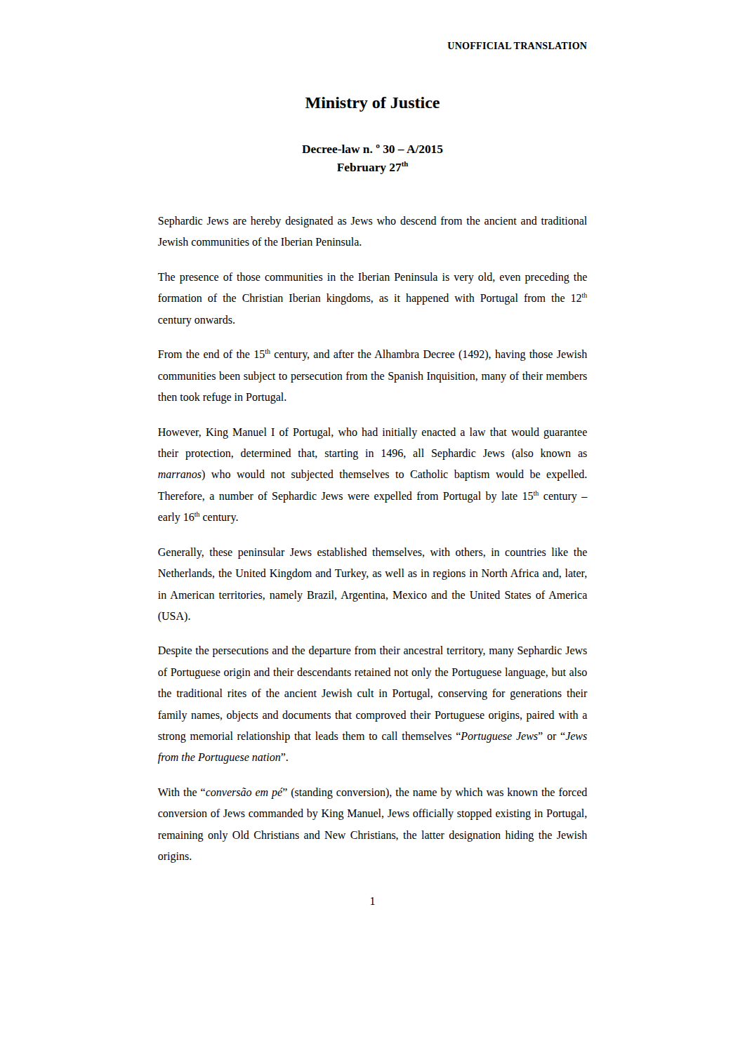UNOFFICIAL TRANSLATION
Ministry of Justice
Decree-law n. º 30 – A/2015February 27th
Sephardic Jews are hereby designated as Jews who descend from the ancient and traditional Jewish communities of the Iberian Peninsula.
The presence of those communities in the Iberian Peninsula is very old, even preceding the formation of the Christian Iberian kingdoms, as it happened with Portugal from the 12th century onwards.
From the end of the 15th century, and after the Alhambra Decree (1492), having those Jewish communities been subject to persecution from the Spanish Inquisition, many of their members then took refuge in Portugal.
However, King Manuel I of Portugal, who had initially enacted a law that would guarantee their protection, determined that, starting in 1496, all Sephardic Jews (also known as marranos) who would not subjected themselves to Catholic baptism would be expelled. Therefore, a number of Sephardic Jews were expelled from Portugal by late 15th century – early 16th century.
Generally, these peninsular Jews established themselves, with others, in countries like the Netherlands, the United Kingdom and Turkey, as well as in regions in North Africa and, later, in American territories, namely Brazil, Argentina, Mexico and the United States of America (USA).
Despite the persecutions and the departure from their ancestral territory, many Sephardic Jews of Portuguese origin and their descendants retained not only the Portuguese language, but also the traditional rites of the ancient Jewish cult in Portugal, conserving for generations their family names, objects and documents that comproved their Portuguese origins, paired with a strong memorial relationship that leads them to call themselves “Portuguese Jews” or “Jews from the Portuguese nation”.
With the “conversão em pé” (standing conversion), the name by which was known the forced conversion of Jews commanded by King Manuel, Jews officially stopped existing in Portugal, remaining only Old Christians and New Christians, the latter designation hiding the Jewish origins.
1